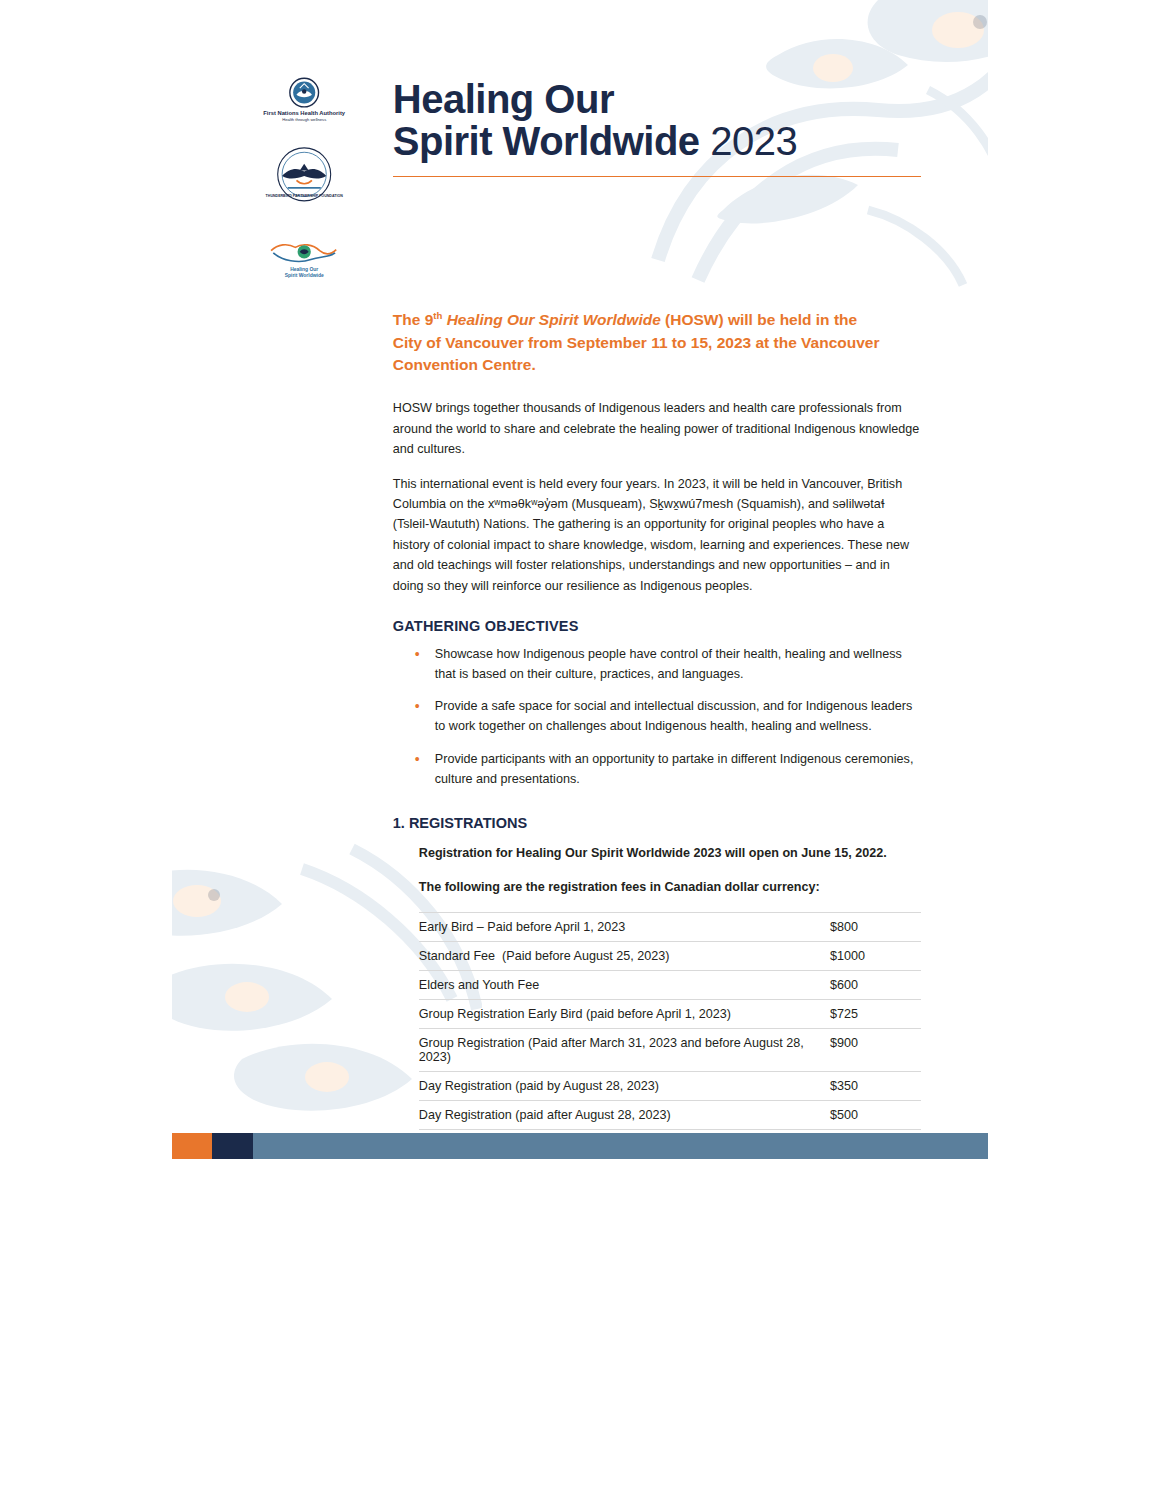First Nations Health Authority Health through wellness THUNDERBIRD PARTNERSHIP FOUNDATION Healing Our Spirit Worldwide
Healing Our
Spirit Worldwide 2023
The 9th Healing Our Spirit Worldwide (HOSW) will be held in the City of Vancouver from September 11 to 15, 2023 at the Vancouver Convention Centre.
HOSW brings together thousands of Indigenous leaders and health care professionals from around the world to share and celebrate the healing power of traditional Indigenous knowledge and cultures.
This international event is held every four years. In 2023, it will be held in Vancouver, British Columbia on the xʷməθkʷəy̓əm (Musqueam), Sḵwx̱wú7mesh (Squamish), and səlilwətaɬ (Tsleil-Waututh) Nations. The gathering is an opportunity for original peoples who have a history of colonial impact to share knowledge, wisdom, learning and experiences. These new and old teachings will foster relationships, understandings and new opportunities – and in doing so they will reinforce our resilience as Indigenous peoples.
Gathering Objectives
Showcase how Indigenous people have control of their health, healing and wellness that is based on their culture, practices, and languages.
Provide a safe space for social and intellectual discussion, and for Indigenous leaders to work together on challenges about Indigenous health, healing and wellness.
Provide participants with an opportunity to partake in different Indigenous ceremonies, culture and presentations.
1. REGISTRATIONS
Registration for Healing Our Spirit Worldwide 2023 will open on June 15, 2022.
The following are the registration fees in Canadian dollar currency:
| Early Bird – Paid before April 1, 2023 | $800 |
| Standard Fee (Paid before August 25, 2023) | $1000 |
| Elders and Youth Fee | $600 |
| Group Registration Early Bird (paid before April 1, 2023) | $725 |
| Group Registration (Paid after March 31, 2023 and before August 28, 2023) | $900 |
| Day Registration (paid by August 28, 2023) | $350 |
| Day Registration (paid after August 28, 2023) | $500 |
| Late Registration (August 28 to September 14, 2023) | $1500 |